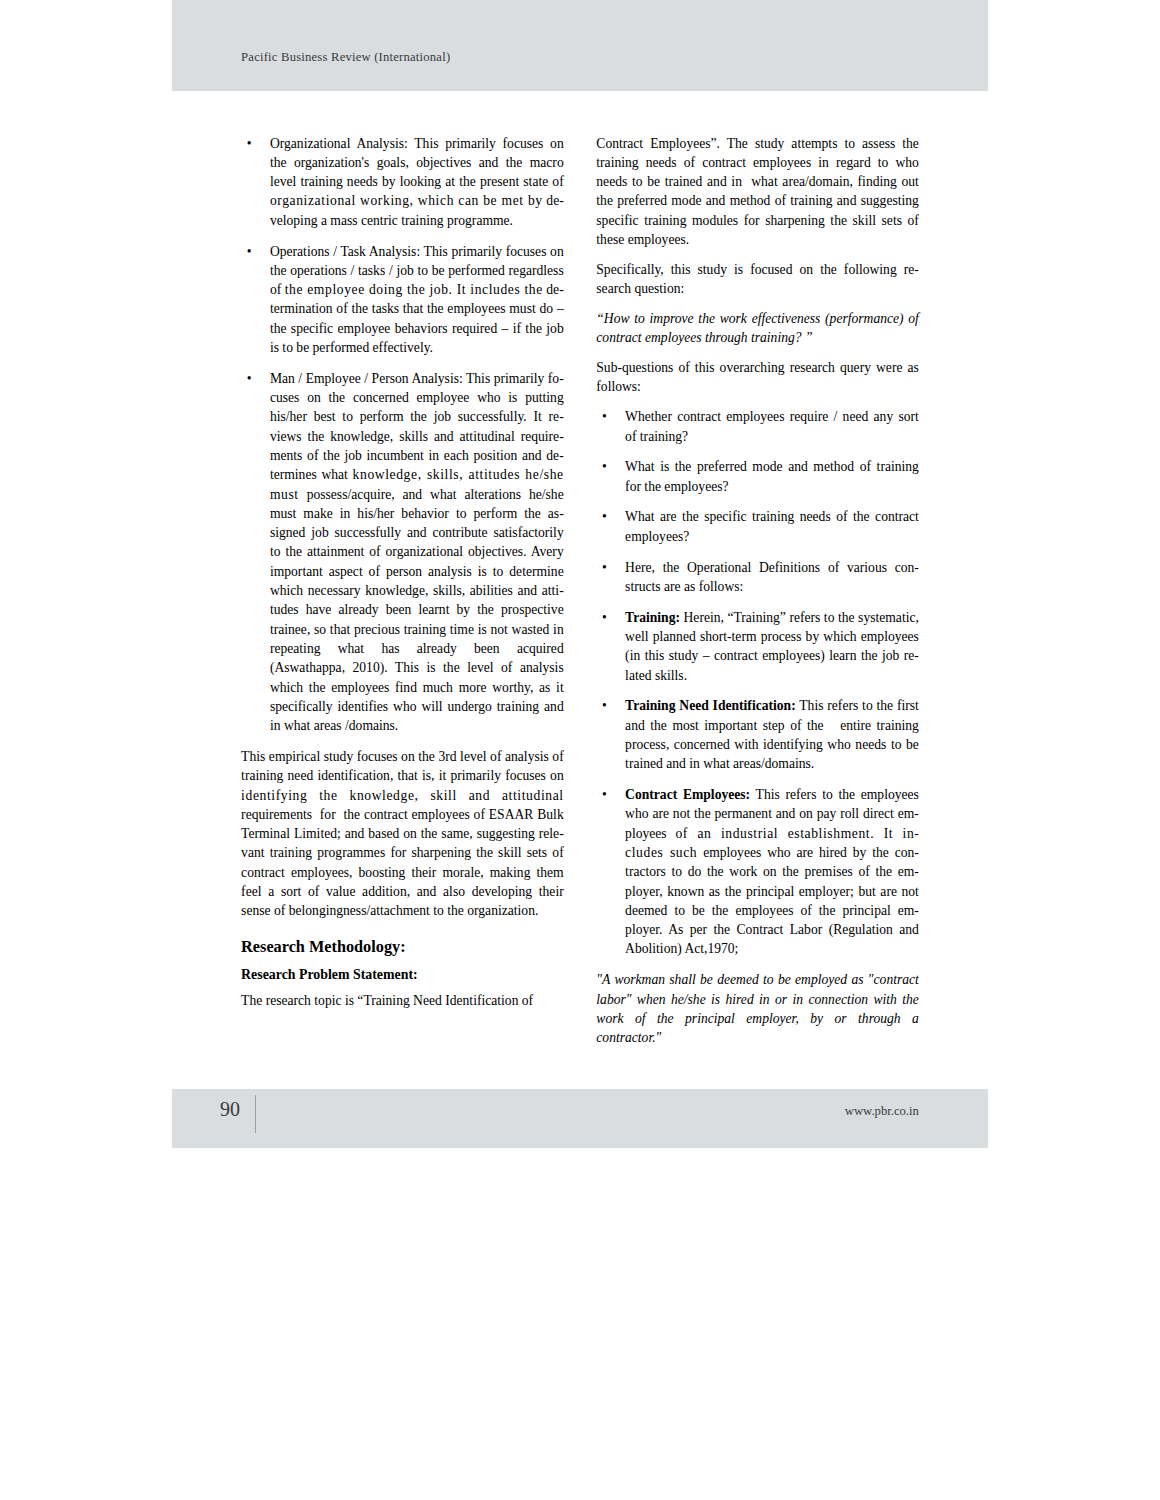Pacific Business Review (International)
Organizational Analysis: This primarily focuses on the organization's goals, objectives and the macro level training needs by looking at the present state of organizational working, which can be met by developing a mass centric training programme.
Operations / Task Analysis: This primarily focuses on the operations / tasks / job to be performed regardless of the employee doing the job. It includes the determination of the tasks that the employees must do – the specific employee behaviors required – if the job is to be performed effectively.
Man / Employee / Person Analysis: This primarily focuses on the concerned employee who is putting his/her best to perform the job successfully. It reviews the knowledge, skills and attitudinal requirements of the job incumbent in each position and determines what knowledge, skills, attitudes he/she must possess/acquire, and what alterations he/she must make in his/her behavior to perform the assigned job successfully and contribute satisfactorily to the attainment of organizational objectives. Avery important aspect of person analysis is to determine which necessary knowledge, skills, abilities and attitudes have already been learnt by the prospective trainee, so that precious training time is not wasted in repeating what has already been acquired (Aswathappa, 2010). This is the level of analysis which the employees find much more worthy, as it specifically identifies who will undergo training and in what areas /domains.
This empirical study focuses on the 3rd level of analysis of training need identification, that is, it primarily focuses on identifying the knowledge, skill and attitudinal requirements for the contract employees of ESAAR Bulk Terminal Limited; and based on the same, suggesting relevant training programmes for sharpening the skill sets of contract employees, boosting their morale, making them feel a sort of value addition, and also developing their sense of belongingness/attachment to the organization.
Research Methodology:
Research Problem Statement:
The research topic is “Training Need Identification of
Contract Employees”. The study attempts to assess the training needs of contract employees in regard to who needs to be trained and in what area/domain, finding out the preferred mode and method of training and suggesting specific training modules for sharpening the skill sets of these employees.
Specifically, this study is focused on the following research question:
“How to improve the work effectiveness (performance) of contract employees through training? ”
Sub-questions of this overarching research query were as follows:
Whether contract employees require / need any sort of training?
What is the preferred mode and method of training for the employees?
What are the specific training needs of the contract employees?
Here, the Operational Definitions of various constructs are as follows:
Training: Herein, “Training” refers to the systematic, well planned short-term process by which employees (in this study – contract employees) learn the job related skills.
Training Need Identification: This refers to the first and the most important step of the entire training process, concerned with identifying who needs to be trained and in what areas/domains.
Contract Employees: This refers to the employees who are not the permanent and on pay roll direct employees of an industrial establishment. It includes such employees who are hired by the contractors to do the work on the premises of the employer, known as the principal employer; but are not deemed to be the employees of the principal employer. As per the Contract Labor (Regulation and Abolition) Act,1970;
"A workman shall be deemed to be employed as "contract labor" when he/she is hired in or in connection with the work of the principal employer, by or through a contractor."
90
www.pbr.co.in